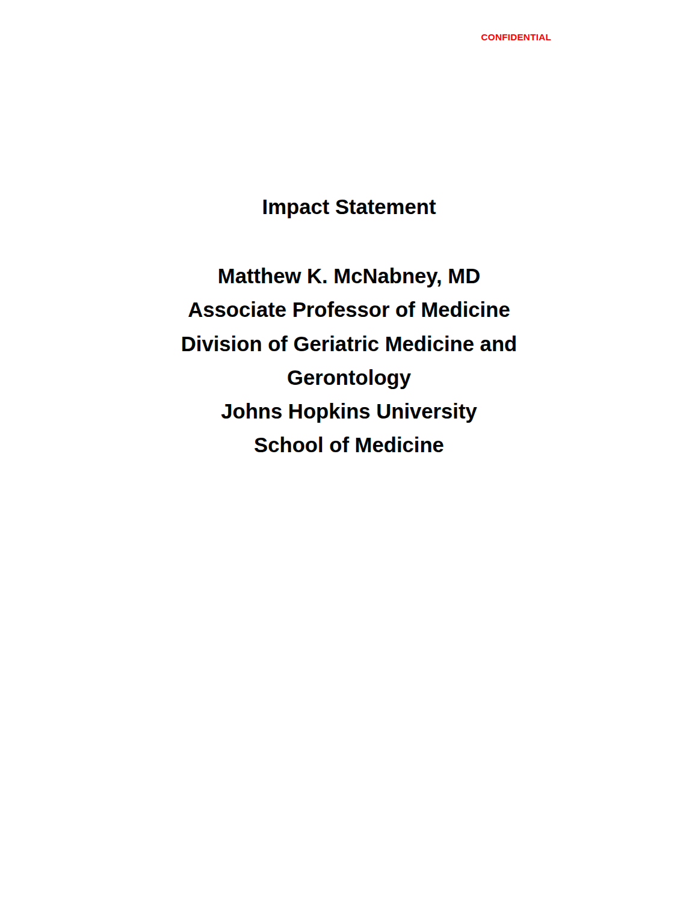CONFIDENTIAL
Impact Statement
Matthew K. McNabney, MD
Associate Professor of Medicine
Division of Geriatric Medicine and Gerontology
Johns Hopkins University
School of Medicine